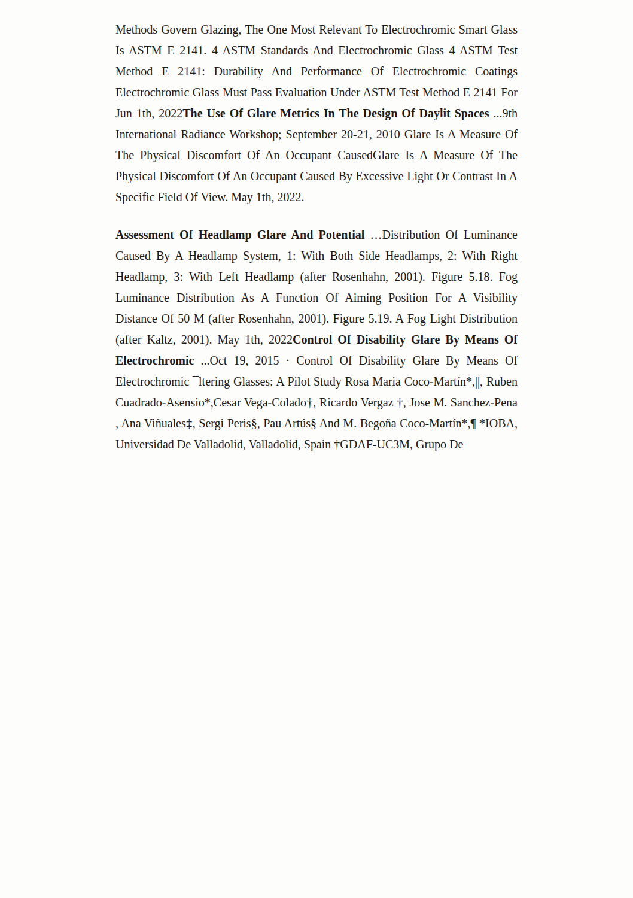Methods Govern Glazing, The One Most Relevant To Electrochromic Smart Glass Is ASTM E 2141. 4 ASTM Standards And Electrochromic Glass 4 ASTM Test Method E 2141: Durability And Performance Of Electrochromic Coatings Electrochromic Glass Must Pass Evaluation Under ASTM Test Method E 2141 For Jun 1th, 2022The Use Of Glare Metrics In The Design Of Daylit Spaces ...9th International Radiance Workshop; September 20-21, 2010 Glare Is A Measure Of The Physical Discomfort Of An Occupant CausedGlare Is A Measure Of The Physical Discomfort Of An Occupant Caused By Excessive Light Or Contrast In A Specific Field Of View. May 1th, 2022.
Assessment Of Headlamp Glare And Potential …Distribution Of Luminance Caused By A Headlamp System, 1: With Both Side Headlamps, 2: With Right Headlamp, 3: With Left Headlamp (after Rosenhahn, 2001). Figure 5.18. Fog Luminance Distribution As A Function Of Aiming Position For A Visibility Distance Of 50 M (after Rosenhahn, 2001). Figure 5.19. A Fog Light Distribution (after Kaltz, 2001). May 1th, 2022Control Of Disability Glare By Means Of Electrochromic ...Oct 19, 2015 · Control Of Disability Glare By Means Of Electrochromic ¯ltering Glasses: A Pilot Study Rosa Maria Coco-Martín*,||, Ruben Cuadrado-Asensio*,Cesar Vega-Colado†, Ricardo Vergaz †, Jose M. Sanchez-Pena , Ana Viñuales‡, Sergi Peris§, Pau Artús§ And M. Begoña Coco-Martín*,¶ *IOBA, Universidad De Valladolid, Valladolid, Spain †GDAF-UC3M, Grupo De